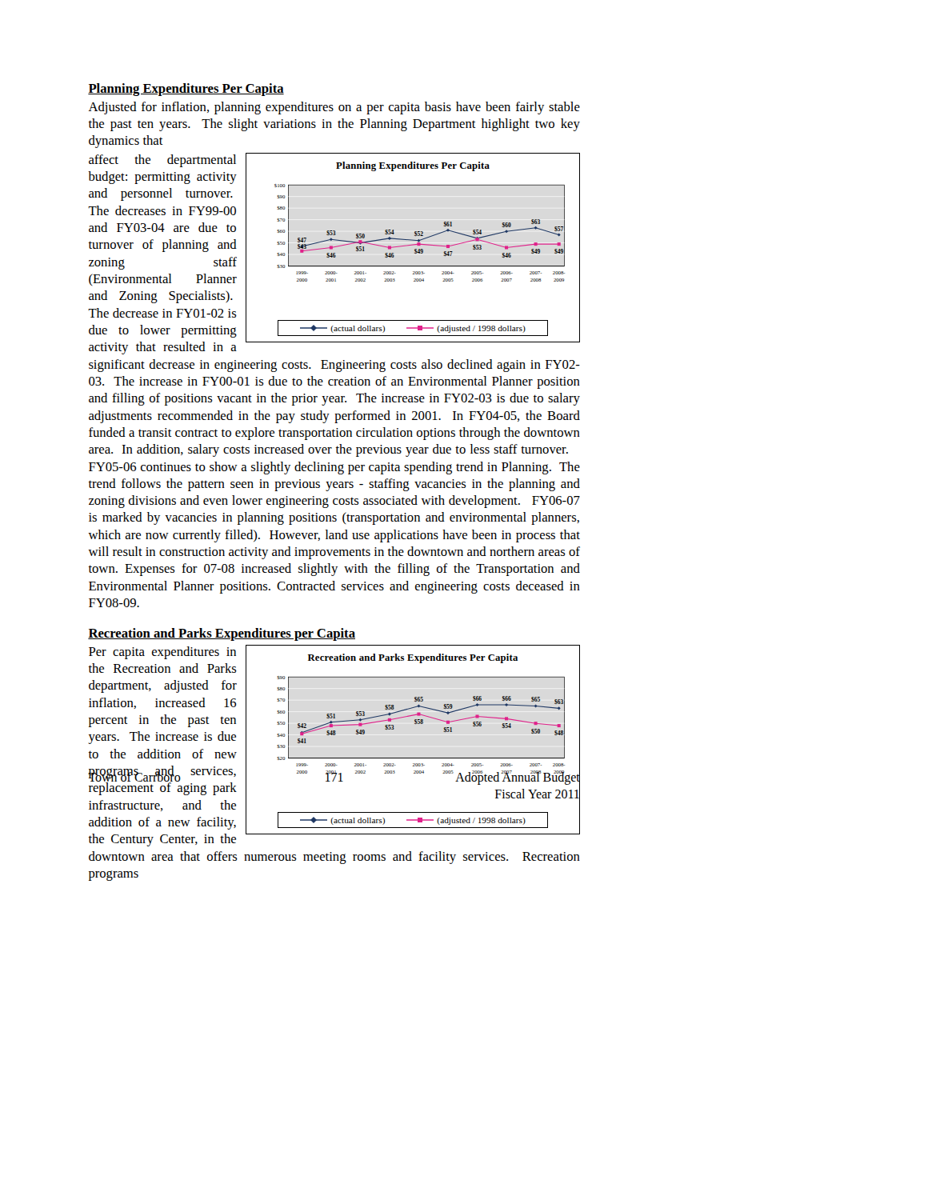Planning Expenditures Per Capita
Adjusted for inflation, planning expenditures on a per capita basis have been fairly stable the past ten years. The slight variations in the Planning Department highlight two key dynamics that
Planning Expenditures Per Capita
$100 $90 $80 $70 $60 $50 $40 $30 1999-2000 2000-2001 2001-2002 2002-2003 2003-2004 2004-2005 2005-2006 2006-2007 2007-2008 2008-2009 $47 $53 $50 $54 $52 $61 $54 $60 $63 $57 $43 $46 $51 $46 $49 $47 $53 $46 $49 $49
(actual dollars)
(adjusted / 1998 dollars)
affect the departmental budget: permitting activity and personnel turnover. The decreases in FY99-00 and FY03-04 are due to turnover of planning and zoning staff (Environmental Planner and Zoning Specialists). The decrease in FY01-02 is due to lower permitting activity that resulted in a significant decrease in engineering costs. Engineering costs also declined again in FY02-03. The increase in FY00-01 is due to the creation of an Environmental Planner position and filling of positions vacant in the prior year. The increase in FY02-03 is due to salary adjustments recommended in the pay study performed in 2001. In FY04-05, the Board funded a transit contract to explore transportation circulation options through the downtown area. In addition, salary costs increased over the previous year due to less staff turnover. FY05-06 continues to show a slightly declining per capita spending trend in Planning. The trend follows the pattern seen in previous years - staffing vacancies in the planning and zoning divisions and even lower engineering costs associated with development. FY06-07 is marked by vacancies in planning positions (transportation and environmental planners, which are now currently filled). However, land use applications have been in process that will result in construction activity and improvements in the downtown and northern areas of town. Expenses for 07-08 increased slightly with the filling of the Transportation and Environmental Planner positions. Contracted services and engineering costs deceased in FY08-09.
Recreation and Parks Expenditures per Capita
Recreation and Parks Expenditures Per Capita
$90 $80 $70 $60 $50 $40 $30 $20 1999-2000 2000-2001 2001-2002 2002-2003 2003-2004 2004-2005 2005-2006 2006-2007 2007-2008 2008-2009 $42 $51 $53 $58 $65 $59 $66 $66 $65 $63 $41 $48 $49 $53 $58 $51 $56 $54 $50 $48
(actual dollars)
(adjusted / 1998 dollars)
Per capita expenditures in the Recreation and Parks department, adjusted for inflation, increased 16 percent in the past ten years. The increase is due to the addition of new programs and services, replacement of aging park infrastructure, and the addition of a new facility, the Century Center, in the downtown area that offers numerous meeting rooms and facility services. Recreation programs
Town of Carrboro 171 Adopted Annual Budget
Fiscal Year 2011